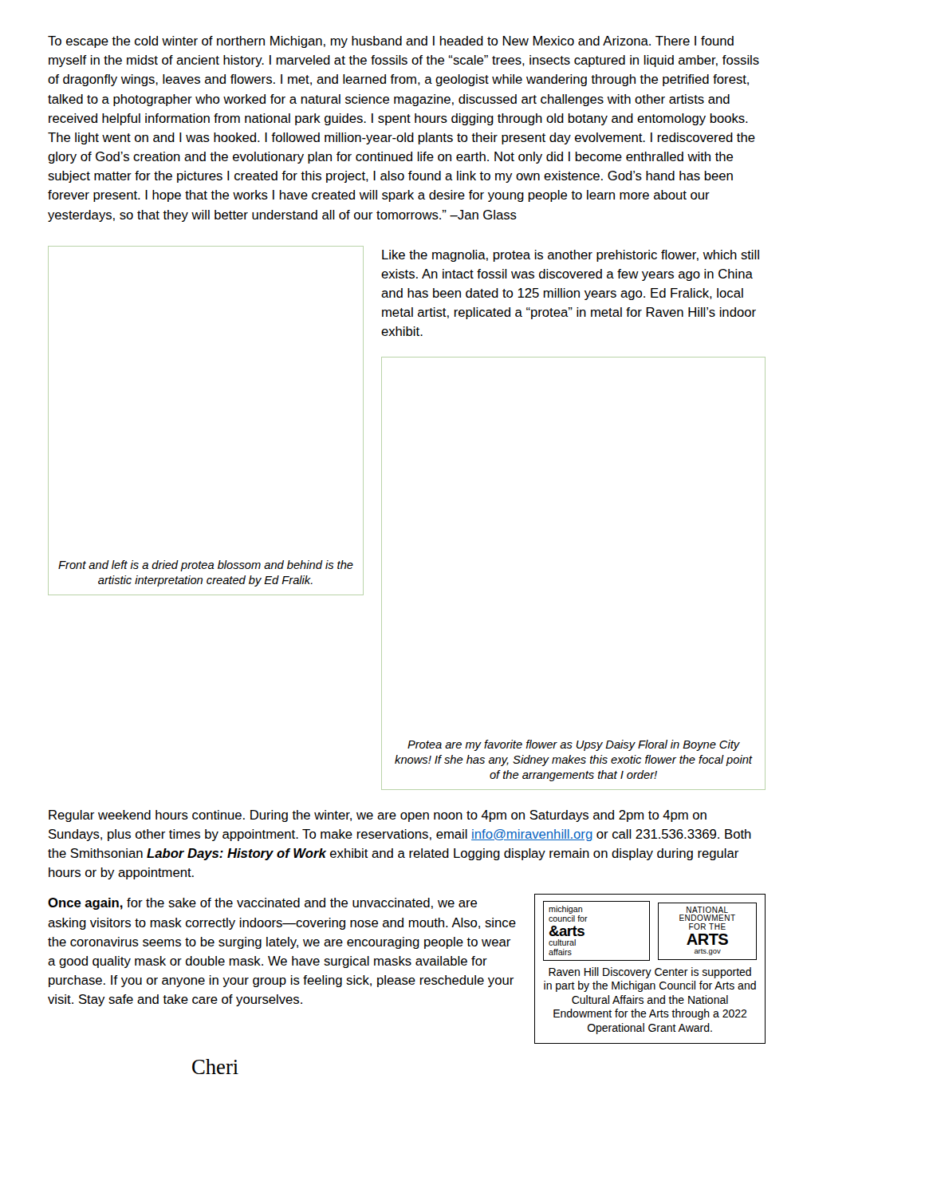To escape the cold winter of northern Michigan, my husband and I headed to New Mexico and Arizona. There I found myself in the midst of ancient history. I marveled at the fossils of the “scale” trees, insects captured in liquid amber, fossils of dragonfly wings, leaves and flowers. I met, and learned from, a geologist while wandering through the petrified forest, talked to a photographer who worked for a natural science magazine, discussed art challenges with other artists and received helpful information from national park guides. I spent hours digging through old botany and entomology books. The light went on and I was hooked. I followed million-year-old plants to their present day evolvement. I rediscovered the glory of God’s creation and the evolutionary plan for continued life on earth. Not only did I become enthralled with the subject matter for the pictures I created for this project, I also found a link to my own existence. God’s hand has been forever present. I hope that the works I have created will spark a desire for young people to learn more about our yesterdays, so that they will better understand all of our tomorrows.” –Jan Glass
Front and left is a dried protea blossom and behind is the artistic interpretation created by Ed Fralik.
Like the magnolia, protea is another prehistoric flower, which still exists. An intact fossil was discovered a few years ago in China and has been dated to 125 million years ago. Ed Fralick, local metal artist, replicated a “protea” in metal for Raven Hill’s indoor exhibit.
Protea are my favorite flower as Upsy Daisy Floral in Boyne City knows! If she has any, Sidney makes this exotic flower the focal point of the arrangements that I order!
Regular weekend hours continue. During the winter, we are open noon to 4pm on Saturdays and 2pm to 4pm on Sundays, plus other times by appointment. To make reservations, email info@miravenhill.org or call 231.536.3369. Both the Smithsonian Labor Days: History of Work exhibit and a related Logging display remain on display during regular hours or by appointment.
Once again, for the sake of the vaccinated and the unvaccinated, we are asking visitors to mask correctly indoors—covering nose and mouth. Also, since the coronavirus seems to be surging lately, we are encouraging people to wear a good quality mask or double mask. We have surgical masks available for purchase. If you or anyone in your group is feeling sick, please reschedule your visit. Stay safe and take care of yourselves.
michigan council for &arts cultural affairs
NATIONAL
ENDOWMENT
FOR THE ARTS arts.gov
Raven Hill Discovery Center is supported in part by the Michigan Council for Arts and Cultural Affairs and the National Endowment for the Arts through a 2022 Operational Grant Award.
Cheri